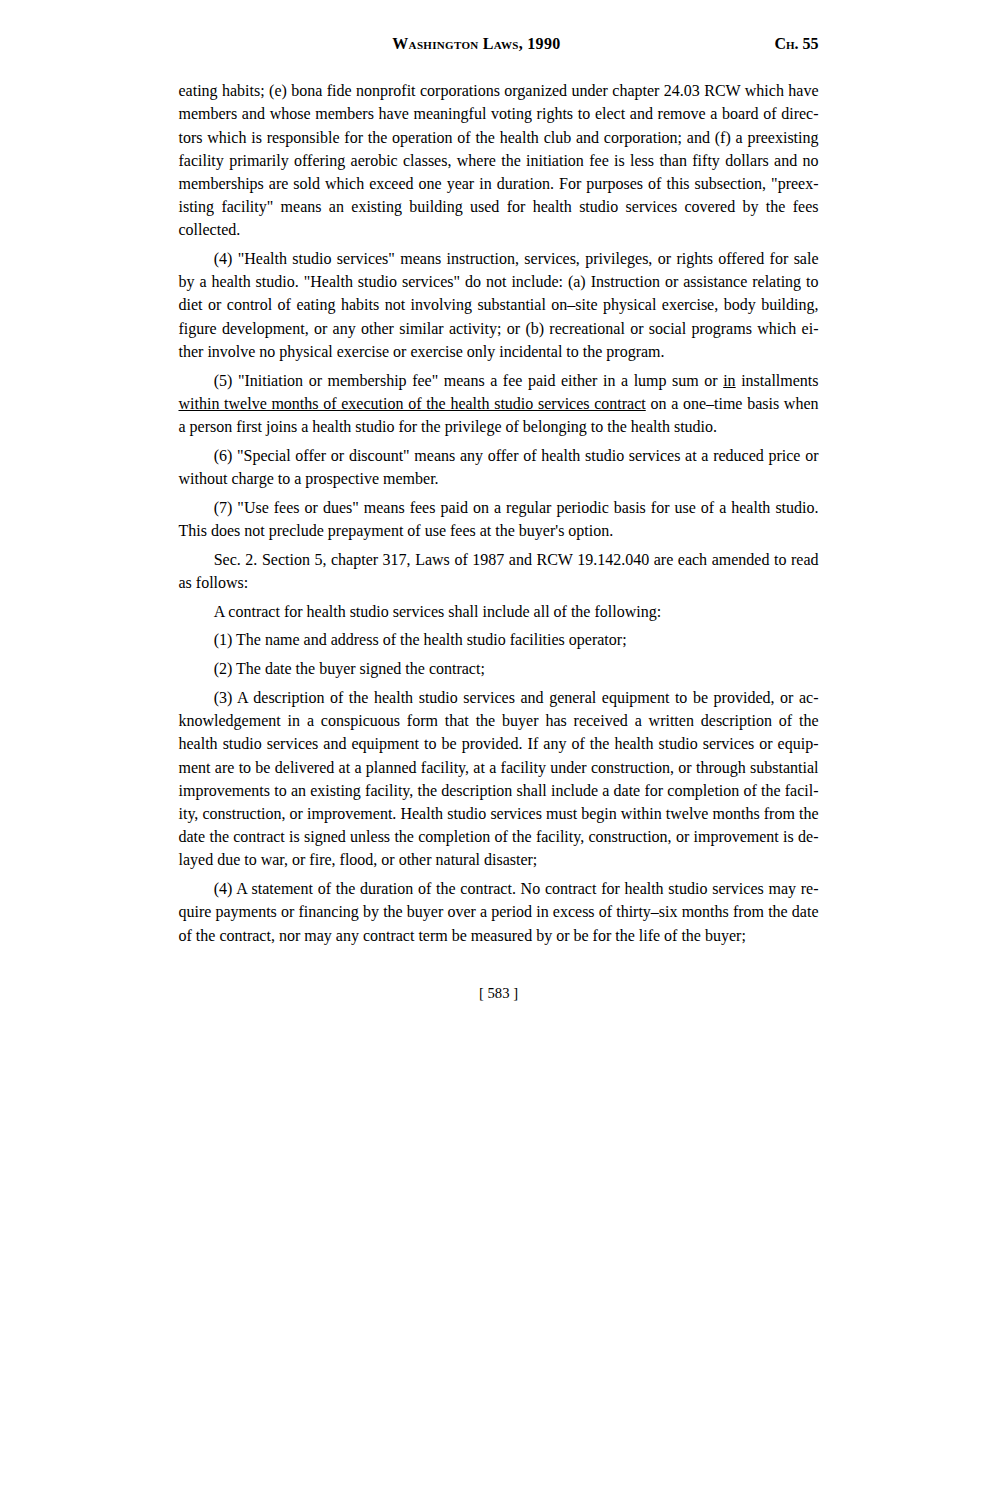Washington Laws, 1990 Ch. 55
eating habits; (e) bona fide nonprofit corporations organized under chapter 24.03 RCW which have members and whose members have meaningful voting rights to elect and remove a board of directors which is responsible for the operation of the health club and corporation; and (f) a preexisting facility primarily offering aerobic classes, where the initiation fee is less than fifty dollars and no memberships are sold which exceed one year in duration. For purposes of this subsection, "preexisting facility" means an existing building used for health studio services covered by the fees collected.
(4) "Health studio services" means instruction, services, privileges, or rights offered for sale by a health studio. "Health studio services" do not include: (a) Instruction or assistance relating to diet or control of eating habits not involving substantial on–site physical exercise, body building, figure development, or any other similar activity; or (b) recreational or social programs which either involve no physical exercise or exercise only incidental to the program.
(5) "Initiation or membership fee" means a fee paid either in a lump sum or in installments within twelve months of execution of the health studio services contract on a one–time basis when a person first joins a health studio for the privilege of belonging to the health studio.
(6) "Special offer or discount" means any offer of health studio services at a reduced price or without charge to a prospective member.
(7) "Use fees or dues" means fees paid on a regular periodic basis for use of a health studio. This does not preclude prepayment of use fees at the buyer's option.
Sec. 2. Section 5, chapter 317, Laws of 1987 and RCW 19.142.040 are each amended to read as follows:
A contract for health studio services shall include all of the following:
(1) The name and address of the health studio facilities operator;
(2) The date the buyer signed the contract;
(3) A description of the health studio services and general equipment to be provided, or acknowledgement in a conspicuous form that the buyer has received a written description of the health studio services and equipment to be provided. If any of the health studio services or equipment are to be delivered at a planned facility, at a facility under construction, or through substantial improvements to an existing facility, the description shall include a date for completion of the facility, construction, or improvement. Health studio services must begin within twelve months from the date the contract is signed unless the completion of the facility, construction, or improvement is delayed due to war, or fire, flood, or other natural disaster;
(4) A statement of the duration of the contract. No contract for health studio services may require payments or financing by the buyer over a period in excess of thirty–six months from the date of the contract, nor may any contract term be measured by or be for the life of the buyer;
[ 583 ]